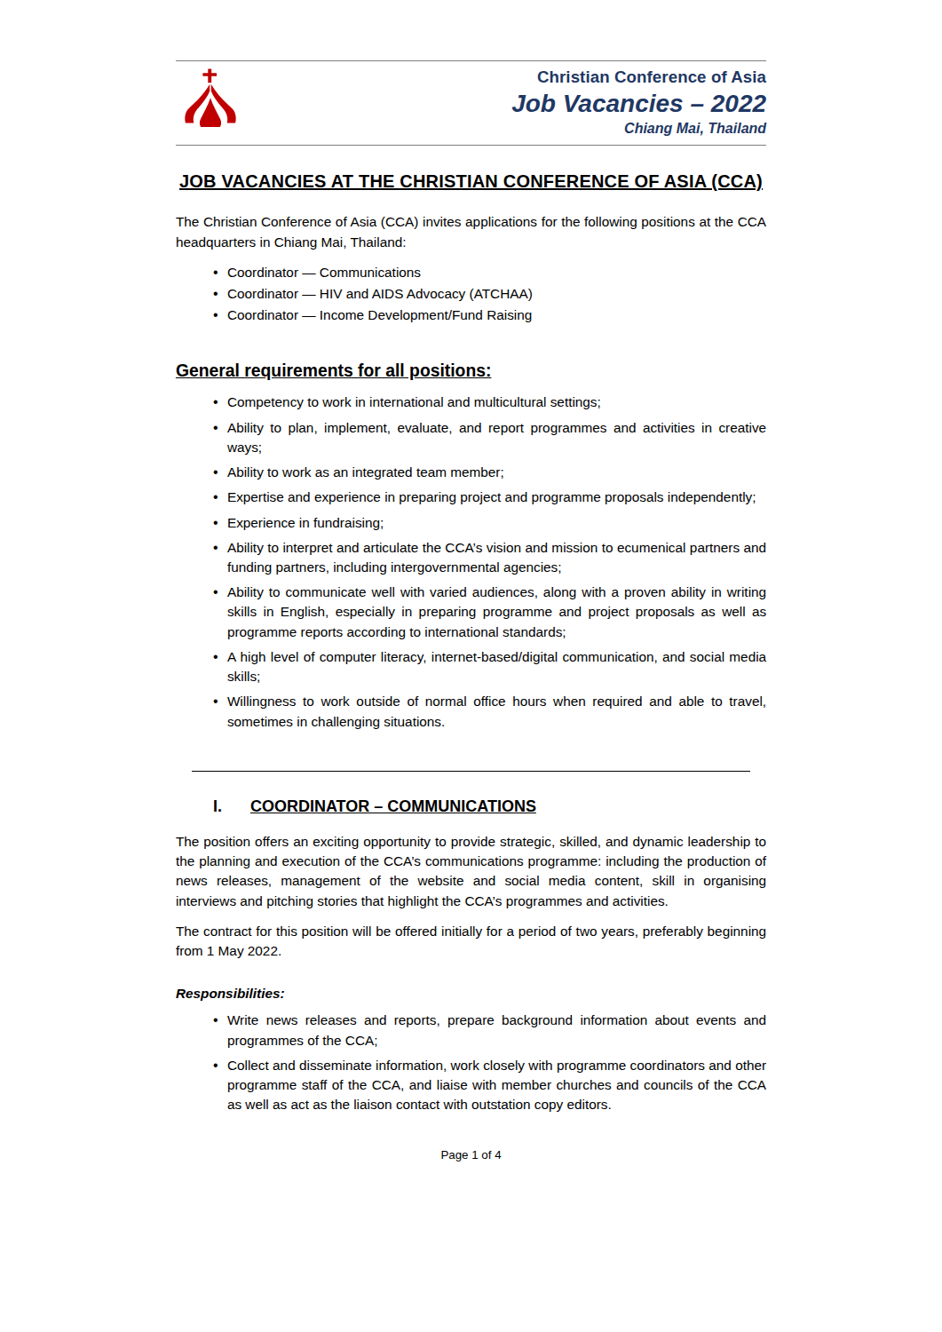Christian Conference of Asia
Job Vacancies – 2022
Chiang Mai, Thailand
JOB VACANCIES AT THE CHRISTIAN CONFERENCE OF ASIA (CCA)
The Christian Conference of Asia (CCA) invites applications for the following positions at the CCA headquarters in Chiang Mai, Thailand:
Coordinator — Communications
Coordinator — HIV and AIDS Advocacy (ATCHAA)
Coordinator — Income Development/Fund Raising
General requirements for all positions:
Competency to work in international and multicultural settings;
Ability to plan, implement, evaluate, and report programmes and activities in creative ways;
Ability to work as an integrated team member;
Expertise and experience in preparing project and programme proposals independently;
Experience in fundraising;
Ability to interpret and articulate the CCA’s vision and mission to ecumenical partners and funding partners, including intergovernmental agencies;
Ability to communicate well with varied audiences, along with a proven ability in writing skills in English, especially in preparing programme and project proposals as well as programme reports according to international standards;
A high level of computer literacy, internet-based/digital communication, and social media skills;
Willingness to work outside of normal office hours when required and able to travel, sometimes in challenging situations.
I. COORDINATOR – COMMUNICATIONS
The position offers an exciting opportunity to provide strategic, skilled, and dynamic leadership to the planning and execution of the CCA’s communications programme: including the production of news releases, management of the website and social media content, skill in organising interviews and pitching stories that highlight the CCA’s programmes and activities.
The contract for this position will be offered initially for a period of two years, preferably beginning from 1 May 2022.
Responsibilities:
Write news releases and reports, prepare background information about events and programmes of the CCA;
Collect and disseminate information, work closely with programme coordinators and other programme staff of the CCA, and liaise with member churches and councils of the CCA as well as act as the liaison contact with outstation copy editors.
Page 1 of 4